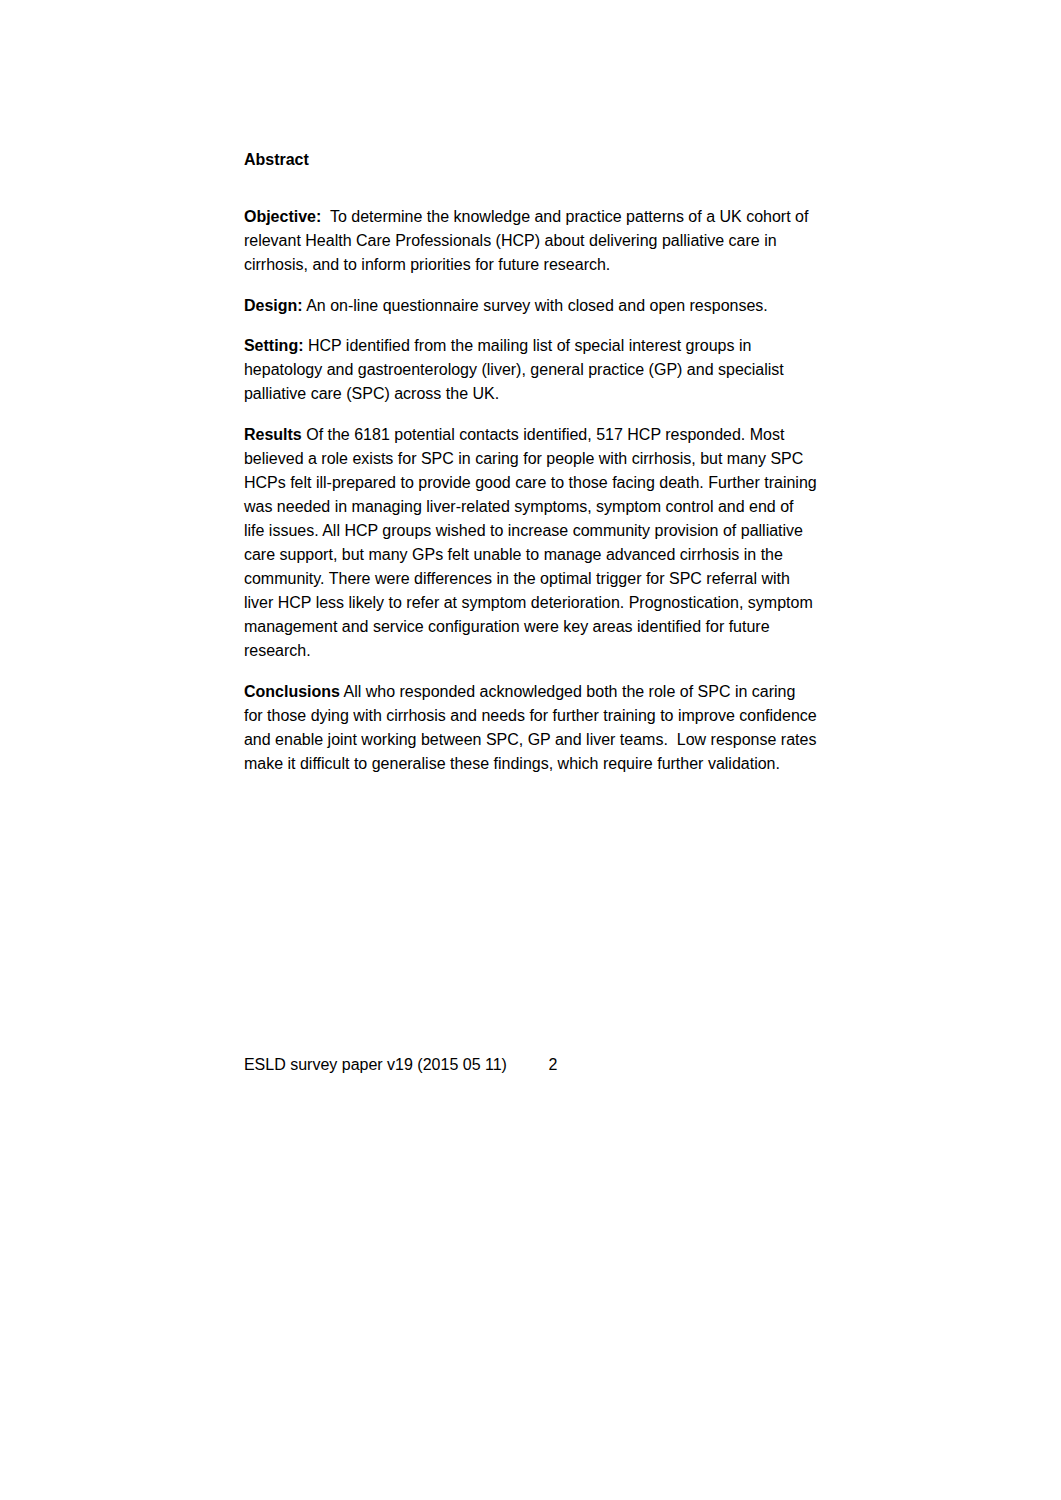Abstract
Objective: To determine the knowledge and practice patterns of a UK cohort of relevant Health Care Professionals (HCP) about delivering palliative care in cirrhosis, and to inform priorities for future research.
Design: An on-line questionnaire survey with closed and open responses.
Setting: HCP identified from the mailing list of special interest groups in hepatology and gastroenterology (liver), general practice (GP) and specialist palliative care (SPC) across the UK.
Results Of the 6181 potential contacts identified, 517 HCP responded. Most believed a role exists for SPC in caring for people with cirrhosis, but many SPC HCPs felt ill-prepared to provide good care to those facing death. Further training was needed in managing liver-related symptoms, symptom control and end of life issues. All HCP groups wished to increase community provision of palliative care support, but many GPs felt unable to manage advanced cirrhosis in the community. There were differences in the optimal trigger for SPC referral with liver HCP less likely to refer at symptom deterioration. Prognostication, symptom management and service configuration were key areas identified for future research.
Conclusions All who responded acknowledged both the role of SPC in caring for those dying with cirrhosis and needs for further training to improve confidence and enable joint working between SPC, GP and liver teams. Low response rates make it difficult to generalise these findings, which require further validation.
ESLD survey paper v19 (2015 05 11)2